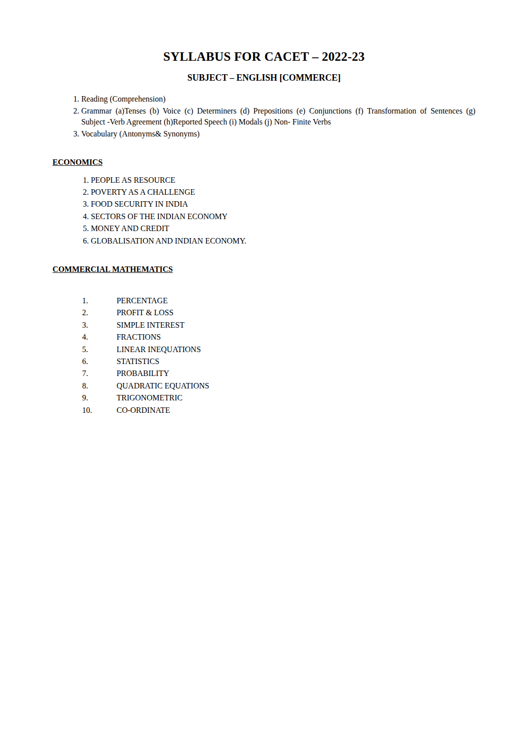SYLLABUS FOR CACET – 2022-23
SUBJECT – ENGLISH [COMMERCE]
Reading (Comprehension)
Grammar (a)Tenses (b) Voice (c) Determiners (d) Prepositions (e) Conjunctions (f) Transformation of Sentences (g) Subject -Verb Agreement (h)Reported Speech (i) Modals (j) Non- Finite Verbs
Vocabulary (Antonyms& Synonyms)
ECONOMICS
PEOPLE AS RESOURCE
POVERTY AS A CHALLENGE
FOOD SECURITY IN INDIA
SECTORS OF THE INDIAN ECONOMY
MONEY AND CREDIT
GLOBALISATION AND INDIAN ECONOMY.
COMMERCIAL MATHEMATICS
| 1. | PERCENTAGE |
| 2. | PROFIT & LOSS |
| 3. | SIMPLE INTEREST |
| 4. | FRACTIONS |
| 5. | LINEAR INEQUATIONS |
| 6. | STATISTICS |
| 7. | PROBABILITY |
| 8. | QUADRATIC EQUATIONS |
| 9. | TRIGONOMETRIC |
| 10. | CO-ORDINATE |